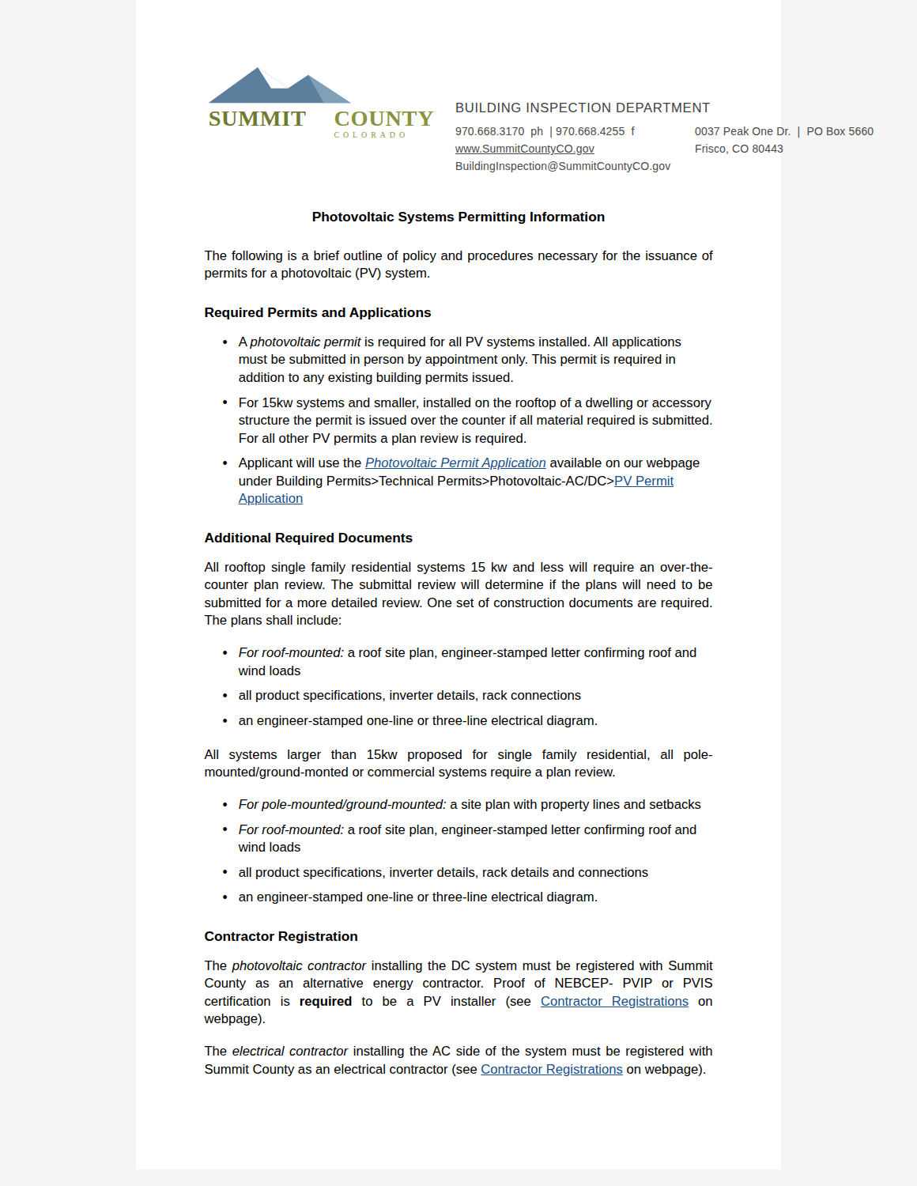Summit County Colorado SUMMIT COUNTY COLORADO
BUILDING INSPECTION DEPARTMENT
970.668.3170 ph | 970.668.4255 f
0037 Peak One Dr. | PO Box 5660
www.SummitCountyCO.gov
Frisco, CO 80443
BuildingInspection@SummitCountyCO.gov
Photovoltaic Systems Permitting Information
The following is a brief outline of policy and procedures necessary for the issuance of permits for a photovoltaic (PV) system.
Required Permits and Applications
A photovoltaic permit is required for all PV systems installed. All applications must be submitted in person by appointment only. This permit is required in addition to any existing building permits issued.
For 15kw systems and smaller, installed on the rooftop of a dwelling or accessory structure the permit is issued over the counter if all material required is submitted. For all other PV permits a plan review is required.
Applicant will use the Photovoltaic Permit Application available on our webpage under Building Permits>Technical Permits>Photovoltaic-AC/DC>PV Permit Application
Additional Required Documents
All rooftop single family residential systems 15 kw and less will require an over-the-counter plan review. The submittal review will determine if the plans will need to be submitted for a more detailed review. One set of construction documents are required. The plans shall include:
For roof-mounted: a roof site plan, engineer-stamped letter confirming roof and wind loads
all product specifications, inverter details, rack connections
an engineer-stamped one-line or three-line electrical diagram.
All systems larger than 15kw proposed for single family residential, all pole-mounted/ground-monted or commercial systems require a plan review.
For pole-mounted/ground-mounted: a site plan with property lines and setbacks
For roof-mounted: a roof site plan, engineer-stamped letter confirming roof and wind loads
all product specifications, inverter details, rack details and connections
an engineer-stamped one-line or three-line electrical diagram.
Contractor Registration
The photovoltaic contractor installing the DC system must be registered with Summit County as an alternative energy contractor. Proof of NEBCEP- PVIP or PVIS certification is required to be a PV installer (see Contractor Registrations on webpage).
The electrical contractor installing the AC side of the system must be registered with Summit County as an electrical contractor (see Contractor Registrations on webpage).